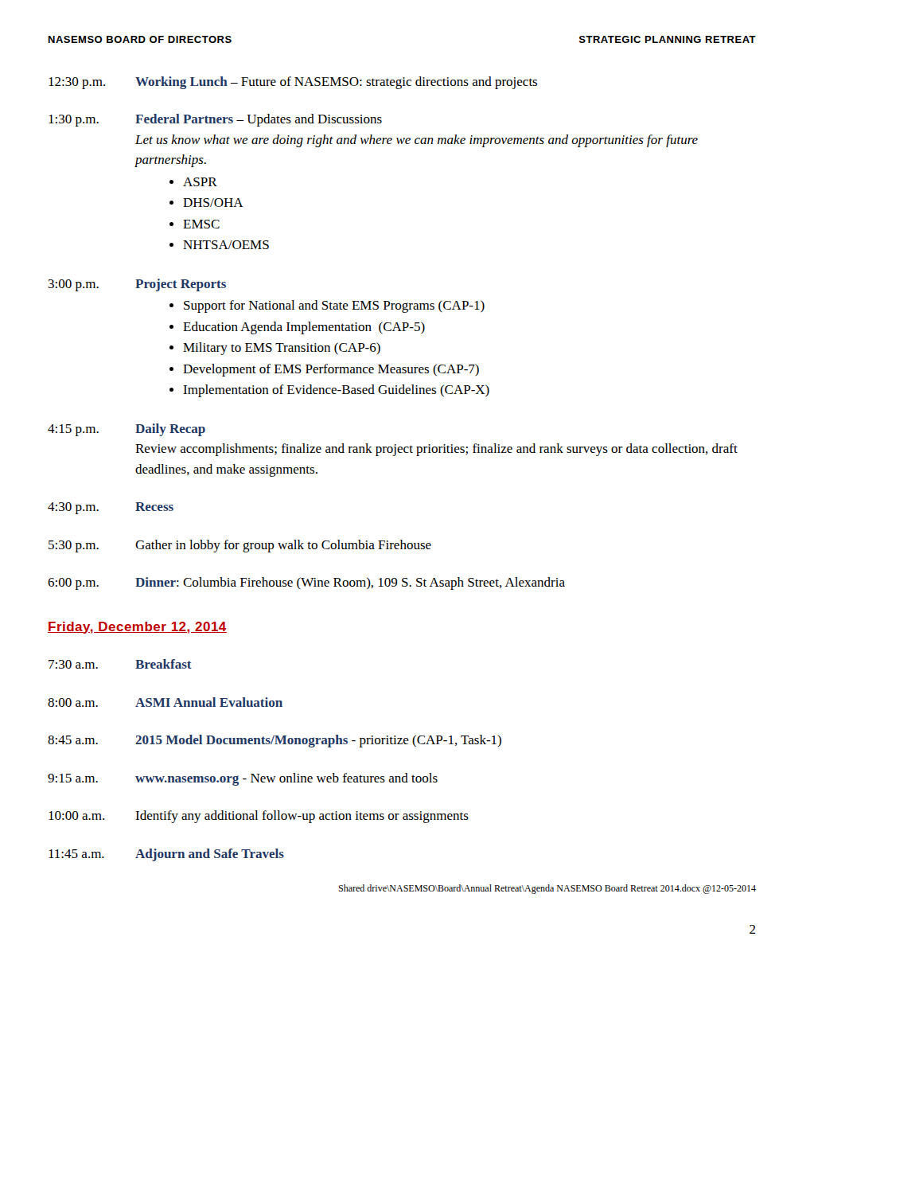NASEMSO Board of Directors
Strategic Planning Retreat
12:30 p.m.
Working Lunch – Future of NASEMSO: strategic directions and projects
1:30 p.m.
Federal Partners – Updates and Discussions Let us know what we are doing right and where we can make improvements and opportunities for future partnerships.
ASPR
DHS/OHA
EMSC
NHTSA/OEMS
3:00 p.m.
Project Reports
Support for National and State EMS Programs (CAP-1)
Education Agenda Implementation (CAP-5)
Military to EMS Transition (CAP-6)
Development of EMS Performance Measures (CAP-7)
Implementation of Evidence-Based Guidelines (CAP-X)
4:15 p.m.
Daily Recap
Review accomplishments; finalize and rank project priorities; finalize and rank surveys or data collection, draft deadlines, and make assignments.
4:30 p.m.
Recess
5:30 p.m.
Gather in lobby for group walk to Columbia Firehouse
6:00 p.m.
Dinner: Columbia Firehouse (Wine Room), 109 S. St Asaph Street, Alexandria
Friday, December 12, 2014
7:30 a.m.
Breakfast
8:00 a.m.
ASMI Annual Evaluation
8:45 a.m.
2015 Model Documents/Monographs - prioritize (CAP-1, Task-1)
9:15 a.m.
www.nasemso.org - New online web features and tools
10:00 a.m.
Identify any additional follow-up action items or assignments
11:45 a.m.
Adjourn and Safe Travels
Shared drive\NASEMSO\Board\Annual Retreat\Agenda NASEMSO Board Retreat 2014.docx @12-05-2014
2